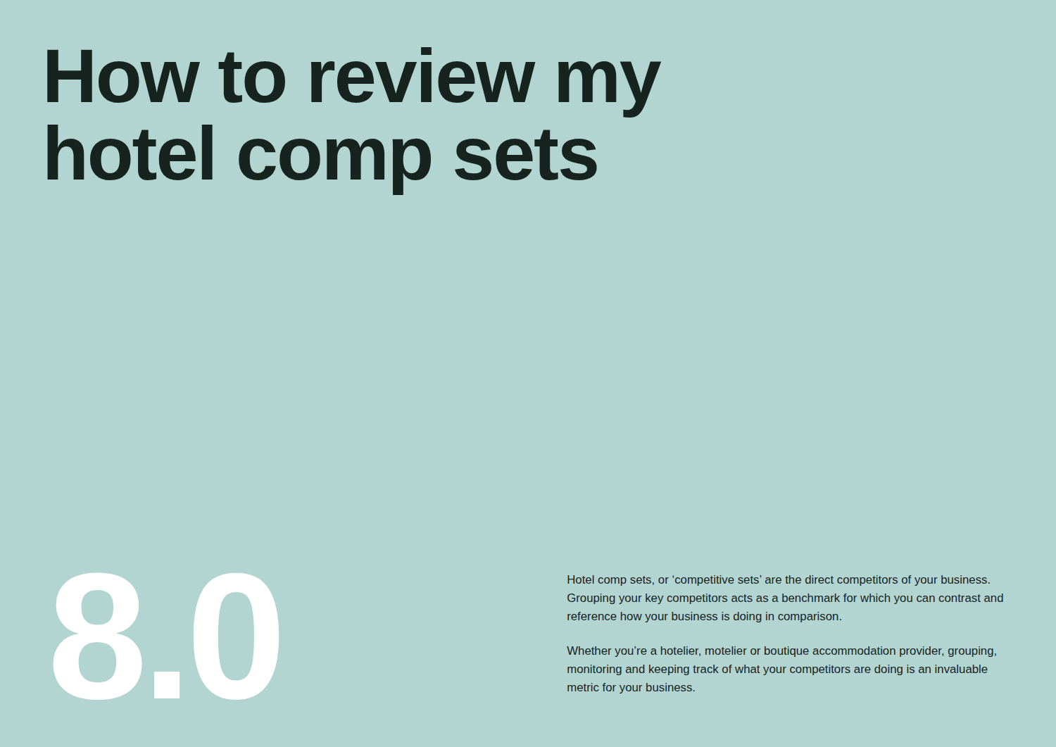How to review my hotel comp sets
8.0
Hotel comp sets, or ‘competitive sets’ are the direct competitors of your business. Grouping your key competitors acts as a benchmark for which you can contrast and reference how your business is doing in comparison.
Whether you’re a hotelier, motelier or boutique accommodation provider, grouping, monitoring and keeping track of what your competitors are doing is an invaluable metric for your business.